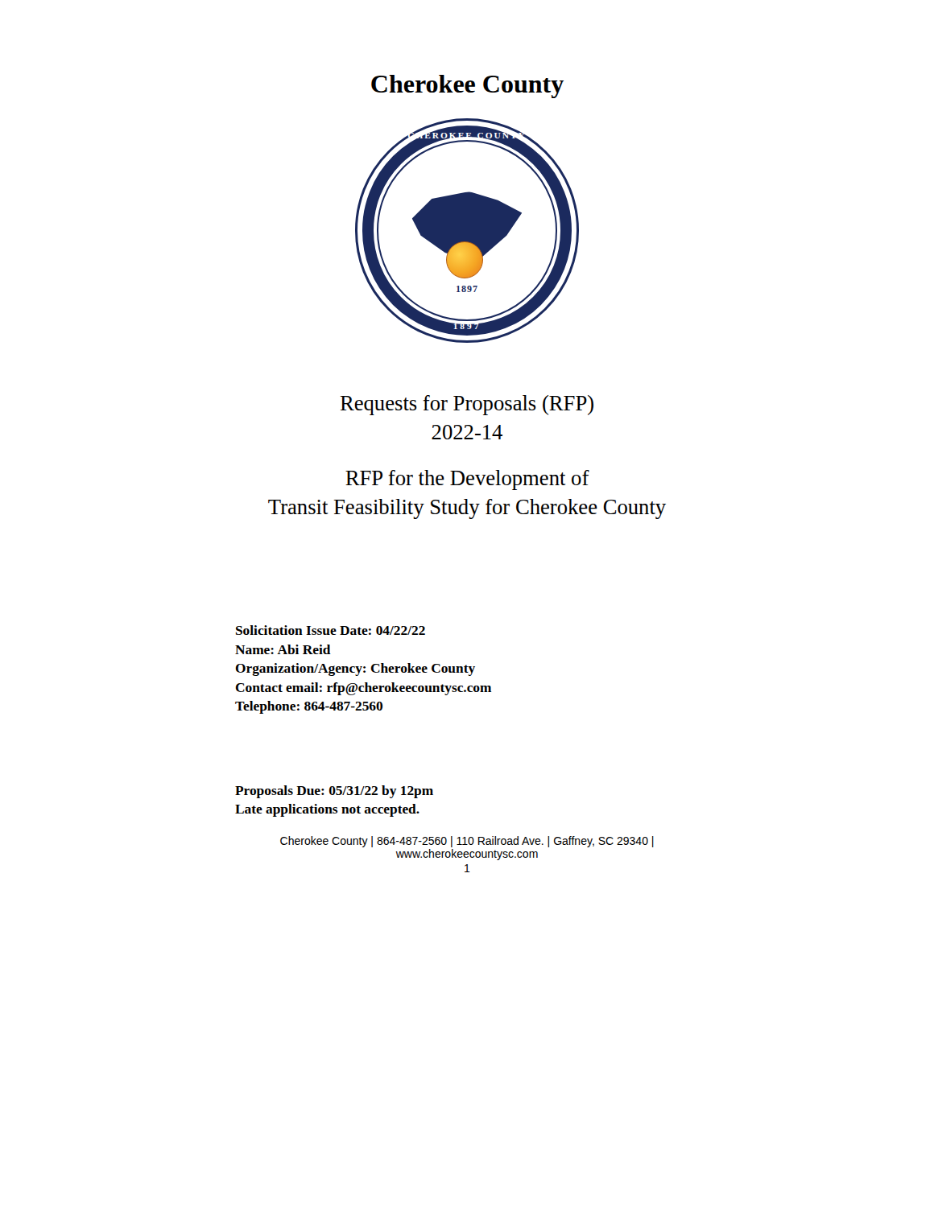Cherokee County
Cherokee County
1897
1897
Requests for Proposals (RFP)
2022-14
RFP for the Development of
Transit Feasibility Study for Cherokee County
Solicitation Issue Date: 04/22/22
Name: Abi Reid
Organization/Agency: Cherokee County
Contact email: rfp@cherokeecountysc.com
Telephone: 864-487-2560
Proposals Due: 05/31/22 by 12pm
Late applications not accepted.
Cherokee County | 864-487-2560 | 110 Railroad Ave. | Gaffney, SC 29340 | www.cherokeecountysc.com
1